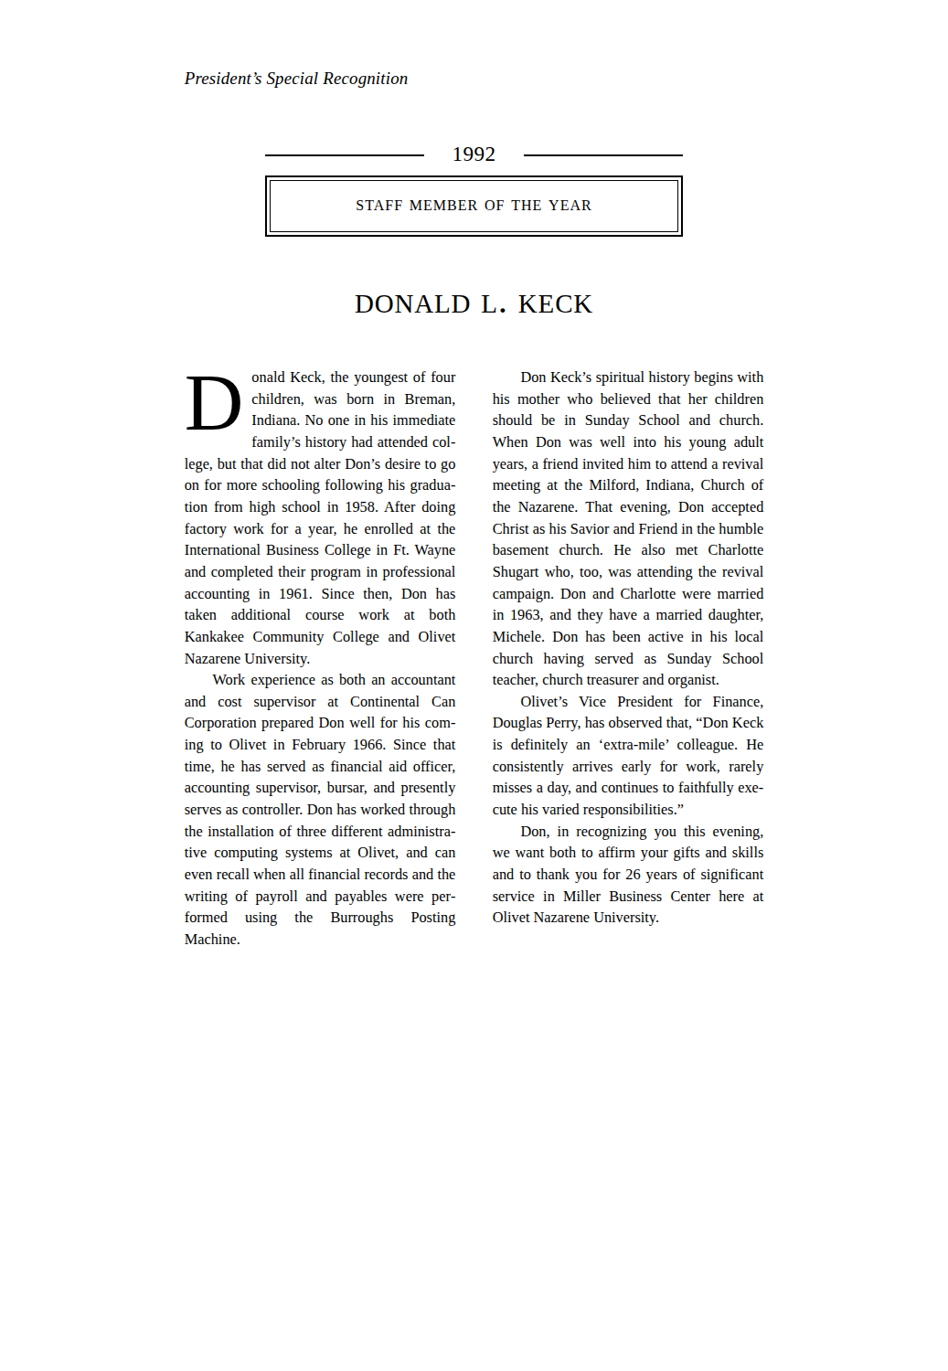President’s Special Recognition
1992
Staff Member of the Year
Donald L. Keck
Donald Keck, the youngest of four children, was born in Breman, Indiana. No one in his immediate family’s history had attended college, but that did not alter Don’s desire to go on for more schooling following his graduation from high school in 1958. After doing factory work for a year, he enrolled at the International Business College in Ft. Wayne and completed their program in professional accounting in 1961. Since then, Don has taken additional course work at both Kankakee Community College and Olivet Nazarene University.
Work experience as both an accountant and cost supervisor at Continental Can Corporation prepared Don well for his coming to Olivet in February 1966. Since that time, he has served as financial aid officer, accounting supervisor, bursar, and presently serves as controller. Don has worked through the installation of three different administrative computing systems at Olivet, and can even recall when all financial records and the writing of payroll and payables were performed using the Burroughs Posting Machine.
Don Keck’s spiritual history begins with his mother who believed that her children should be in Sunday School and church. When Don was well into his young adult years, a friend invited him to attend a revival meeting at the Milford, Indiana, Church of the Nazarene. That evening, Don accepted Christ as his Savior and Friend in the humble basement church. He also met Charlotte Shugart who, too, was attending the revival campaign. Don and Charlotte were married in 1963, and they have a married daughter, Michele. Don has been active in his local church having served as Sunday School teacher, church treasurer and organist.
Olivet’s Vice President for Finance, Douglas Perry, has observed that, “Don Keck is definitely an ‘extra-mile’ colleague. He consistently arrives early for work, rarely misses a day, and continues to faithfully execute his varied responsibilities.”
Don, in recognizing you this evening, we want both to affirm your gifts and skills and to thank you for 26 years of significant service in Miller Business Center here at Olivet Nazarene University.